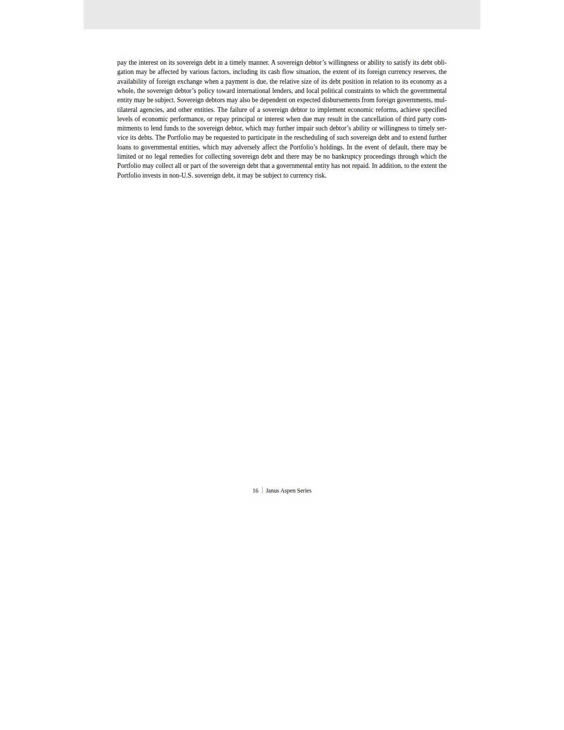pay the interest on its sovereign debt in a timely manner. A sovereign debtor’s willingness or ability to satisfy its debt obligation may be affected by various factors, including its cash flow situation, the extent of its foreign currency reserves, the availability of foreign exchange when a payment is due, the relative size of its debt position in relation to its economy as a whole, the sovereign debtor’s policy toward international lenders, and local political constraints to which the governmental entity may be subject. Sovereign debtors may also be dependent on expected disbursements from foreign governments, multilateral agencies, and other entities. The failure of a sovereign debtor to implement economic reforms, achieve specified levels of economic performance, or repay principal or interest when due may result in the cancellation of third party commitments to lend funds to the sovereign debtor, which may further impair such debtor’s ability or willingness to timely service its debts. The Portfolio may be requested to participate in the rescheduling of such sovereign debt and to extend further loans to governmental entities, which may adversely affect the Portfolio’s holdings. In the event of default, there may be limited or no legal remedies for collecting sovereign debt and there may be no bankruptcy proceedings through which the Portfolio may collect all or part of the sovereign debt that a governmental entity has not repaid. In addition, to the extent the Portfolio invests in non-U.S. sovereign debt, it may be subject to currency risk.
16 Janus Aspen Series